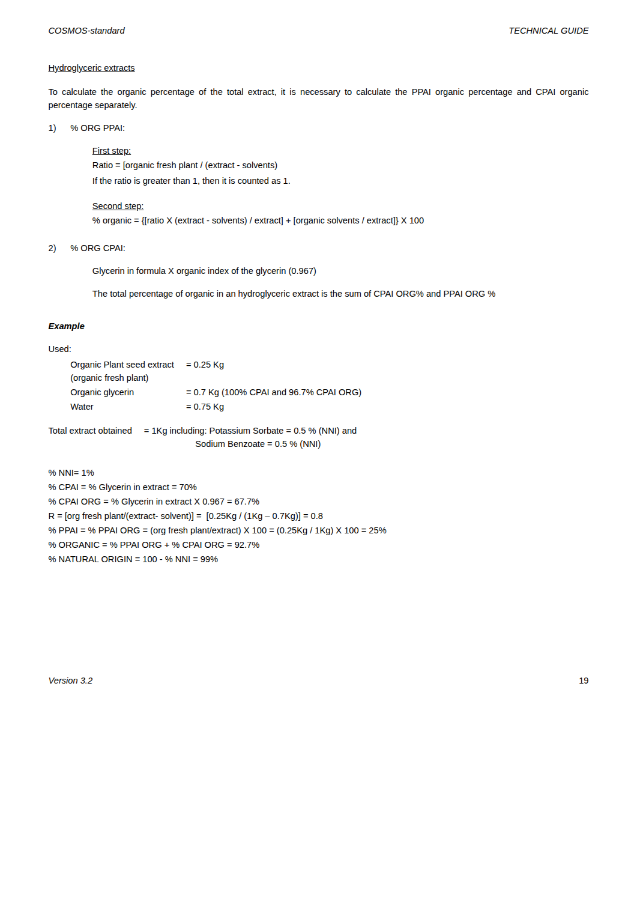COSMOS-standard
TECHNICAL GUIDE
Hydroglyceric extracts
To calculate the organic percentage of the total extract, it is necessary to calculate the PPAI organic percentage and CPAI organic percentage separately.
% ORG PPAI:
First step:
Ratio = [organic fresh plant / (extract - solvents)
If the ratio is greater than 1, then it is counted as 1.
Second step:
% organic = {[ratio X (extract - solvents) / extract] + [organic solvents / extract]} X 100
% ORG CPAI:
Glycerin in formula X organic index of the glycerin (0.967)
The total percentage of organic in an hydroglyceric extract is the sum of CPAI ORG% and PPAI ORG %
Example
Used:
| Organic Plant seed extract (organic fresh plant) | = 0.25 Kg |
| Organic glycerin | = 0.7 Kg (100% CPAI and 96.7% CPAI ORG) |
| Water | = 0.75 Kg |
| Total extract obtained | = 1Kg including: Potassium Sorbate = 0.5 % (NNI) and Sodium Benzoate = 0.5 % (NNI) |
% NNI= 1%
% CPAI = % Glycerin in extract = 70%
% CPAI ORG = % Glycerin in extract X 0.967 = 67.7%
R = [org fresh plant/(extract- solvent)] = [0.25Kg / (1Kg – 0.7Kg)] = 0.8
% PPAI = % PPAI ORG = (org fresh plant/extract) X 100 = (0.25Kg / 1Kg) X 100 = 25%
% ORGANIC = % PPAI ORG + % CPAI ORG = 92.7%
% NATURAL ORIGIN = 100 - % NNI = 99%
Version 3.2
19